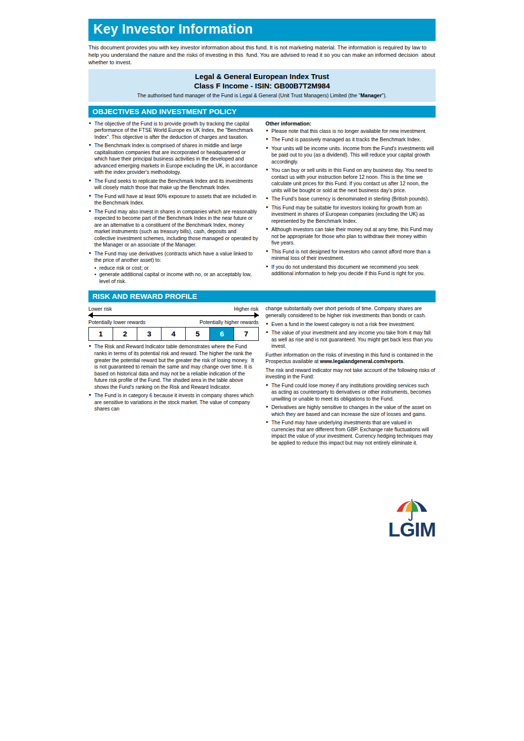Key Investor Information
This document provides you with key investor information about this fund. It is not marketing material. The information is required by law to help you understand the nature and the risks of investing in this fund. You are advised to read it so you can make an informed decision about whether to invest.
Legal & General European Index Trust
Class F Income - ISIN: GB00B7T2M984
The authorised fund manager of the Fund is Legal & General (Unit Trust Managers) Limited (the "Manager").
OBJECTIVES AND INVESTMENT POLICY
The objective of the Fund is to provide growth by tracking the capital performance of the FTSE World Europe ex UK Index, the "Benchmark Index". This objective is after the deduction of charges and taxation.
The Benchmark Index is comprised of shares in middle and large capitalisation companies that are incorporated or headquartered or which have their principal business activities in the developed and advanced emerging markets in Europe excluding the UK, in accordance with the index provider's methodology.
The Fund seeks to replicate the Benchmark Index and its investments will closely match those that make up the Benchmark Index.
The Fund will have at least 90% exposure to assets that are included in the Benchmark Index.
The Fund may also invest in shares in companies which are reasonably expected to become part of the Benchmark Index in the near future or are an alternative to a constituent of the Benchmark Index, money market instruments (such as treasury bills), cash, deposits and collective investment schemes, including those managed or operated by the Manager or an associate of the Manager.
The Fund may use derivatives (contracts which have a value linked to the price of another asset) to:
reduce risk or cost; or
generate additional capital or income with no, or an acceptably low, level of risk.
Other information:
Please note that this class is no longer available for new investment.
The Fund is passively managed as it tracks the Benchmark Index.
Your units will be income units. Income from the Fund's investments will be paid out to you (as a dividend). This will reduce your capital growth accordingly.
You can buy or sell units in this Fund on any business day. You need to contact us with your instruction before 12 noon. This is the time we calculate unit prices for this Fund. If you contact us after 12 noon, the units will be bought or sold at the next business day's price.
The Fund's base currency is denominated in sterling (British pounds).
This Fund may be suitable for investors looking for growth from an investment in shares of European companies (excluding the UK) as represented by the Benchmark Index.
Although investors can take their money out at any time, this Fund may not be appropriate for those who plan to withdraw their money within five years.
This Fund is not designed for investors who cannot afford more than a minimal loss of their investment.
If you do not understand this document we recommend you seek additional information to help you decide if this Fund is right for you.
RISK AND REWARD PROFILE
Lower risk Higher risk
Potentially lower rewards Potentially higher rewards
| 1 | 2 | 3 | 4 | 5 | 6 | 7 |
The Risk and Reward Indicator table demonstrates where the Fund ranks in terms of its potential risk and reward. The higher the rank the greater the potential reward but the greater the risk of losing money. It is not guaranteed to remain the same and may change over time. It is based on historical data and may not be a reliable indication of the future risk profile of the Fund. The shaded area in the table above shows the Fund's ranking on the Risk and Reward Indicator.
The Fund is in category 6 because it invests in company shares which are sensitive to variations in the stock market. The value of company shares can
change substantially over short periods of time. Company shares are generally considered to be higher risk investments than bonds or cash.
Even a fund in the lowest category is not a risk free investment.
The value of your investment and any income you take from it may fall as well as rise and is not guaranteed. You might get back less than you invest.
Further information on the risks of investing in this fund is contained in the Prospectus available at www.legalandgeneral.com/reports.
The risk and reward indicator may not take account of the following risks of investing in the Fund:
The Fund could lose money if any institutions providing services such as acting as counterparty to derivatives or other instruments, becomes unwilling or unable to meet its obligations to the Fund.
Derivatives are highly sensitive to changes in the value of the asset on which they are based and can increase the size of losses and gains.
The Fund may have underlying investments that are valued in currencies that are different from GBP. Exchange rate fluctuations will impact the value of your investment. Currency hedging techniques may be applied to reduce this impact but may not entirely eliminate it.
LGIM